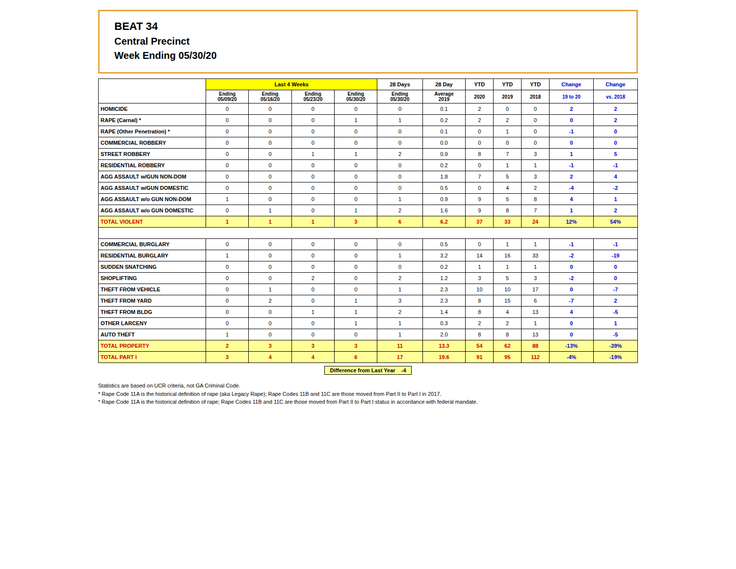BEAT 34
Central Precinct
Week Ending 05/30/20
| | Last 4 Weeks | 28 Days | 28 Day | YTD | YTD | YTD | Change | Change |
| --- | --- | --- | --- | --- | --- | --- | --- | --- |
| Ending 05/09/20 | Ending 05/16/20 | Ending 05/23/20 | Ending 05/30/20 | Ending 05/30/20 | Average 2019 | 2020 | 2019 | 2018 | 19 to 20 | vs. 2018 |
| HOMICIDE | 0 | 0 | 0 | 0 | 0 | 0.1 | 2 | 0 | 0 | 2 | 2 |
| RAPE (Carnal) * | 0 | 0 | 0 | 1 | 1 | 0.2 | 2 | 2 | 0 | 0 | 2 |
| RAPE (Other Penetration) * | 0 | 0 | 0 | 0 | 0 | 0.1 | 0 | 1 | 0 | -1 | 0 |
| COMMERCIAL ROBBERY | 0 | 0 | 0 | 0 | 0 | 0.0 | 0 | 0 | 0 | 0 | 0 |
| STREET ROBBERY | 0 | 0 | 1 | 1 | 2 | 0.9 | 8 | 7 | 3 | 1 | 5 |
| RESIDENTIAL ROBBERY | 0 | 0 | 0 | 0 | 0 | 0.2 | 0 | 1 | 1 | -1 | -1 |
| AGG ASSAULT w/GUN NON-DOM | 0 | 0 | 0 | 0 | 0 | 1.8 | 7 | 5 | 3 | 2 | 4 |
| AGG ASSAULT w/GUN DOMESTIC | 0 | 0 | 0 | 0 | 0 | 0.5 | 0 | 4 | 2 | -4 | -2 |
| AGG ASSAULT w/o GUN NON-DOM | 1 | 0 | 0 | 0 | 1 | 0.9 | 9 | 5 | 8 | 4 | 1 |
| AGG ASSAULT w/o GUN DOMESTIC | 0 | 1 | 0 | 1 | 2 | 1.6 | 9 | 8 | 7 | 1 | 2 |
| TOTAL VIOLENT | 1 | 1 | 1 | 3 | 6 | 6.2 | 37 | 33 | 24 | 12% | 54% |
| COMMERCIAL BURGLARY | 0 | 0 | 0 | 0 | 0 | 0.5 | 0 | 1 | 1 | -1 | -1 |
| RESIDENTIAL BURGLARY | 1 | 0 | 0 | 0 | 1 | 3.2 | 14 | 16 | 33 | -2 | -19 |
| SUDDEN SNATCHING | 0 | 0 | 0 | 0 | 0 | 0.2 | 1 | 1 | 1 | 0 | 0 |
| SHOPLIFTING | 0 | 0 | 2 | 0 | 2 | 1.2 | 3 | 5 | 3 | -2 | 0 |
| THEFT FROM VEHICLE | 0 | 1 | 0 | 0 | 1 | 2.3 | 10 | 10 | 17 | 0 | -7 |
| THEFT FROM YARD | 0 | 2 | 0 | 1 | 3 | 2.3 | 8 | 15 | 6 | -7 | 2 |
| THEFT FROM BLDG | 0 | 0 | 1 | 1 | 2 | 1.4 | 8 | 4 | 13 | 4 | -5 |
| OTHER LARCENY | 0 | 0 | 0 | 1 | 1 | 0.3 | 2 | 2 | 1 | 0 | 1 |
| AUTO THEFT | 1 | 0 | 0 | 0 | 1 | 2.0 | 8 | 8 | 13 | 0 | -5 |
| TOTAL PROPERTY | 2 | 3 | 3 | 3 | 11 | 13.3 | 54 | 62 | 88 | -13% | -39% |
| TOTAL PART I | 3 | 4 | 4 | 6 | 17 | 19.6 | 91 | 95 | 112 | -4% | -19% |
Difference from Last Year -4
Statistics are based on UCR criteria, not GA Criminal Code.
* Rape Code 11A is the historical definition of rape (aka Legacy Rape); Rape Codes 11B and 11C are those moved from Part II to Part I in 2017.
* Rape Code 11A is the historical definition of rape; Rape Codes 11B and 11C are those moved from Part II to Part I status in accordance with federal mandate.